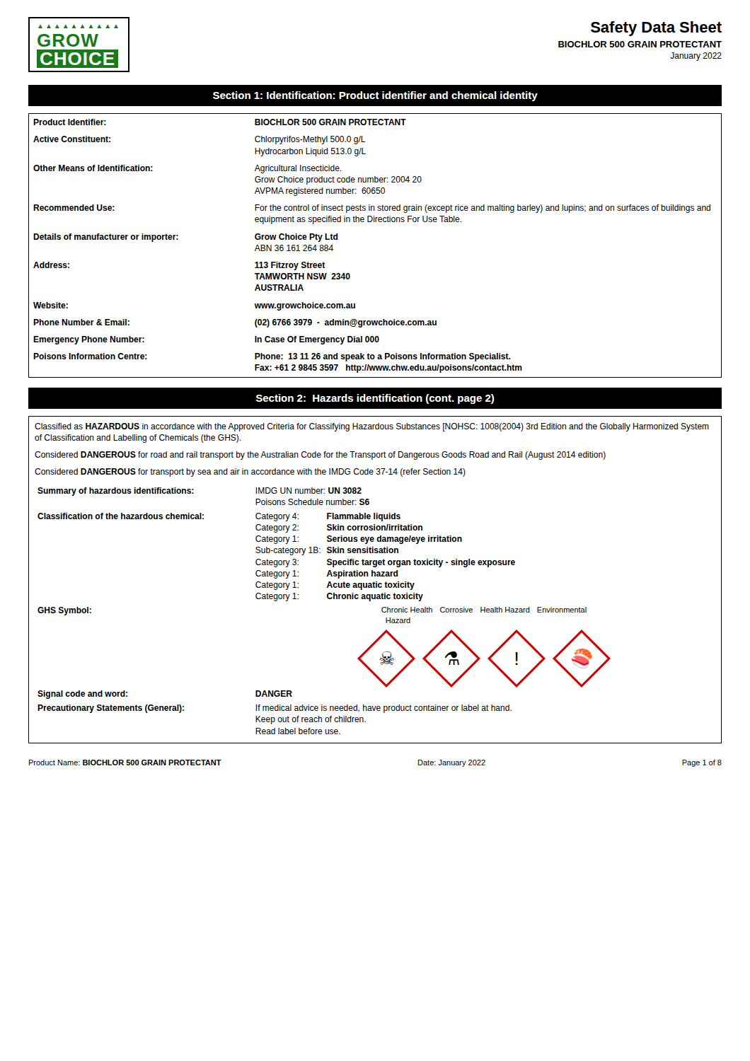▲▲▲▲▲▲▲▲▲▲
GROW
CHOICE
Safety Data Sheet
BIOCHLOR 500 GRAIN PROTECTANT
January 2022
Section 1: Identification: Product identifier and chemical identity
| Product Identifier: | BIOCHLOR 500 GRAIN PROTECTANT |
| Active Constituent: | Chlorpyrifos-Methyl 500.0 g/L Hydrocarbon Liquid 513.0 g/L |
| Other Means of Identification: | Agricultural Insecticide. Grow Choice product code number: 2004 20 AVPMA registered number: 60650 |
| Recommended Use: | For the control of insect pests in stored grain (except rice and malting barley) and lupins; and on surfaces of buildings and equipment as specified in the Directions For Use Table. |
| Details of manufacturer or importer: | Grow Choice Pty Ltd ABN 36 161 264 884 |
| Address: | 113 Fitzroy Street TAMWORTH NSW 2340 AUSTRALIA |
| Website: | www.growchoice.com.au |
| Phone Number & Email: | (02) 6766 3979 - admin@growchoice.com.au |
| Emergency Phone Number: | In Case Of Emergency Dial 000 |
| Poisons Information Centre: | Phone: 13 11 26 and speak to a Poisons Information Specialist. Fax: +61 2 9845 3597 http://www.chw.edu.au/poisons/contact.htm |
Section 2: Hazards identification (cont. page 2)
Classified as HAZARDOUS in accordance with the Approved Criteria for Classifying Hazardous Substances [NOHSC: 1008(2004) 3rd Edition and the Globally Harmonized System of Classification and Labelling of Chemicals (the GHS).
Considered DANGEROUS for road and rail transport by the Australian Code for the Transport of Dangerous Goods Road and Rail (August 2014 edition)
Considered DANGEROUS for transport by sea and air in accordance with the IMDG Code 37-14 (refer Section 14)
| Summary of hazardous identifications: | IMDG UN number: UN 3082 Poisons Schedule number: S6 |
| Classification of the hazardous chemical: | / Category 4: / Flammable liquids / / Category 2: / Skin corrosion/irritation / / Category 1: / Serious eye damage/eye irritation / / Sub-category 1B: / Skin sensitisation / / Category 3: / Specific target organ toxicity - single exposure / / Category 1: / Aspiration hazard / / Category 1: / Acute aquatic toxicity / / Category 1: / Chronic aquatic toxicity / |
| GHS Symbol: | Chronic Health Hazard Corrosive Health Hazard Environmental ☠ ⚗ ! 🍣 |
| Signal code and word: | DANGER |
| Precautionary Statements (General): | If medical advice is needed, have product container or label at hand. Keep out of reach of children. Read label before use. |
Product Name: BIOCHLOR 500 GRAIN PROTECTANT
Date: January 2022
Page 1 of 8